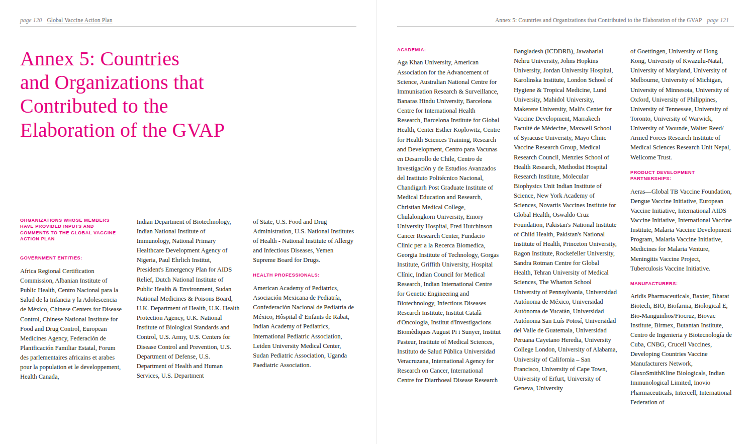page 120 Global Vaccine Action Plan
Annex 5: Countries
and Organizations that
Contributed to the
Elaboration of the GVAP
Organizations whose members have provided inputs and comments to the Global Vaccine Action Plan
Government entities:
Africa Regional Certification Commission, Albanian Institute of Public Health, Centro Nacional para la Salud de la Infancia y la Adolescencia de México, Chinese Centers for Disease Control, Chinese National Institute for Food and Drug Control, European Medicines Agency, Federación de Planificación Familiar Estatal, Forum des parlementaires africains et arabes pour la population et le developpement, Health Canada,
Indian Department of Biotechnology, Indian National Institute of Immunology, National Primary Healthcare Development Agency of Nigeria, Paul Ehrlich Institut, President's Emergency Plan for AIDS Relief, Dutch National Institute of Public Health & Environment, Sudan National Medicines & Poisons Board, U.K. Department of Health, U.K. Health Protection Agency, U.K. National Institute of Biological Standards and Control, U.S. Army, U.S. Centers for Disease Control and Prevention, U.S. Department of Defense, U.S. Department of Health and Human Services, U.S. Department
of State, U.S. Food and Drug Administration, U.S. National Institutes of Health - National Institute of Allergy and Infectious Diseases, Yemen Supreme Board for Drugs.
Health professionals:
American Academy of Pediatrics, Asociación Mexicana de Pediatría, Confederación Nacional de Pediatría de México, Hôspital d' Enfants de Rabat, Indian Academy of Pediatrics, International Pediatric Association, Leiden University Medical Center, Sudan Pediatric Association, Uganda Paediatric Association.
Annex 5: Countries and Organizations that Contributed to the Elaboration of the GVAP page 121
Academia:
Aga Khan University, American Association for the Advancement of Science, Australian National Centre for Immunisation Research & Surveillance, Banaras Hindu University, Barcelona Centre for International Health Research, Barcelona Institute for Global Health, Center Esther Koplowitz, Centre for Health Sciences Training, Research and Development, Centro para Vacunas en Desarrollo de Chile, Centro de Investigación y de Estudios Avanzados del Instituto Politécnico Nacional, Chandigarh Post Graduate Institute of Medical Education and Research, Christian Medical College, Chulalongkorn University, Emory University Hospital, Fred Hutchinson Cancer Research Center, Fundacio Clinic per a la Recerca Biomedica, Georgia Institute of Technology, Gorgas Institute, Griffith University, Hospital Clínic, Indian Council for Medical Research, Indian International Centre for Genetic Engineering and Biotechnology, Infectious Diseases Research Institute, Institut Català d'Oncologia, Institut d'Investigacions Biomèdiques August Pi i Sunyer, Institut Pasteur, Institute of Medical Sciences, Instituto de Salud Pública Universidad Veracruzana, International Agency for Research on Cancer, International Centre for Diarrhoeal Disease Research
Bangladesh (ICDDRB), Jawaharlal Nehru University, Johns Hopkins University, Jordan University Hospital, Karolinska Institute, London School of Hygiene & Tropical Medicine, Lund University, Mahidol University, Makerere University, Mali's Center for Vaccine Development, Marrakech Faculté de Médecine, Maxwell School of Syracuse University, Mayo Clinic Vaccine Research Group, Medical Research Council, Menzies School of Health Research, Methodist Hospital Research Institute, Molecular Biophysics Unit Indian Institute of Science, New York Academy of Sciences, Novartis Vaccines Institute for Global Health, Oswaldo Cruz Foundation, Pakistan's National Institute of Child Health, Pakistan's National Institute of Health, Princeton University, Ragon Institute, Rockefeller University, Sandra Rotman Centre for Global Health, Tehran University of Medical Sciences, The Wharton School University of Pennsylvania, Universidad Autónoma de México, Universidad Autónoma de Yucatán, Universidad Autónoma San Luís Potosí, Universidad del Valle de Guatemala, Universidad Peruana Cayetano Heredia, University College London, University of Alabama, University of California – San Francisco, University of Cape Town, University of Erfurt, University of Geneva, University
of Goettingen, University of Hong Kong, University of Kwazulu-Natal, University of Maryland, University of Melbourne, University of Michigan, University of Minnesota, University of Oxford, University of Philippines, University of Tennessee, University of Toronto, University of Warwick, University of Yaounde, Walter Reed/ Armed Forces Research Institute of Medical Sciences Research Unit Nepal, Wellcome Trust.
Product development partnerships:
Aeras—Global TB Vaccine Foundation, Dengue Vaccine Initiative, European Vaccine Initiative, International AIDS Vaccine Initiative, International Vaccine Institute, Malaria Vaccine Development Program, Malaria Vaccine Initiative, Medicines for Malaria Venture, Meningitis Vaccine Project, Tuberculosis Vaccine Initiative.
Manufacturers:
Aridis Pharmaceuticals, Baxter, Bharat Biotech, BIO, Biofarma, Biological E, Bio-Manguinhos/Fiocruz, Biovac Institute, Birmex, Butantan Institute, Centro de Ingenieria y Biotecnología de Cuba, CNBG, Crucell Vaccines, Developing Countries Vaccine Manufacturers Network, GlaxoSmithKline Biologicals, Indian Immunological Limited, Inovio Pharmaceuticals, Intercell, International Federation of